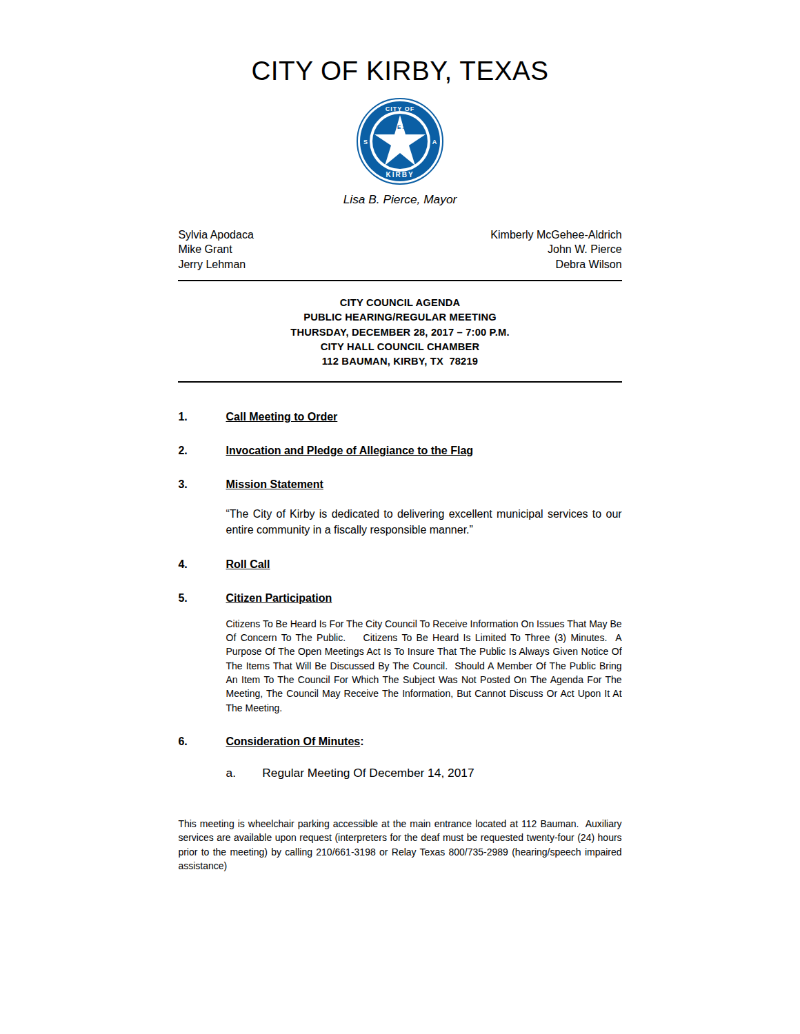CITY OF KIRBY, TEXAS
CITY OF KIRBY S A TEX
Lisa B. Pierce, Mayor
| Sylvia Apodaca | Kimberly McGehee-Aldrich |
| Mike Grant | John W. Pierce |
| Jerry Lehman | Debra Wilson |
CITY COUNCIL AGENDA
PUBLIC HEARING/REGULAR MEETING
THURSDAY, DECEMBER 28, 2017 – 7:00 P.M.
CITY HALL COUNCIL CHAMBER
112 BAUMAN, KIRBY, TX 78219
1. Call Meeting to Order
2. Invocation and Pledge of Allegiance to the Flag
3. Mission Statement
“The City of Kirby is dedicated to delivering excellent municipal services to our entire community in a fiscally responsible manner.”
4. Roll Call
5. Citizen Participation
Citizens To Be Heard Is For The City Council To Receive Information On Issues That May Be Of Concern To The Public. Citizens To Be Heard Is Limited To Three (3) Minutes. A Purpose Of The Open Meetings Act Is To Insure That The Public Is Always Given Notice Of The Items That Will Be Discussed By The Council. Should A Member Of The Public Bring An Item To The Council For Which The Subject Was Not Posted On The Agenda For The Meeting, The Council May Receive The Information, But Cannot Discuss Or Act Upon It At The Meeting.
6. Consideration Of Minutes:
a. Regular Meeting Of December 14, 2017
This meeting is wheelchair parking accessible at the main entrance located at 112 Bauman. Auxiliary services are available upon request (interpreters for the deaf must be requested twenty-four (24) hours prior to the meeting) by calling 210/661-3198 or Relay Texas 800/735-2989 (hearing/speech impaired assistance)